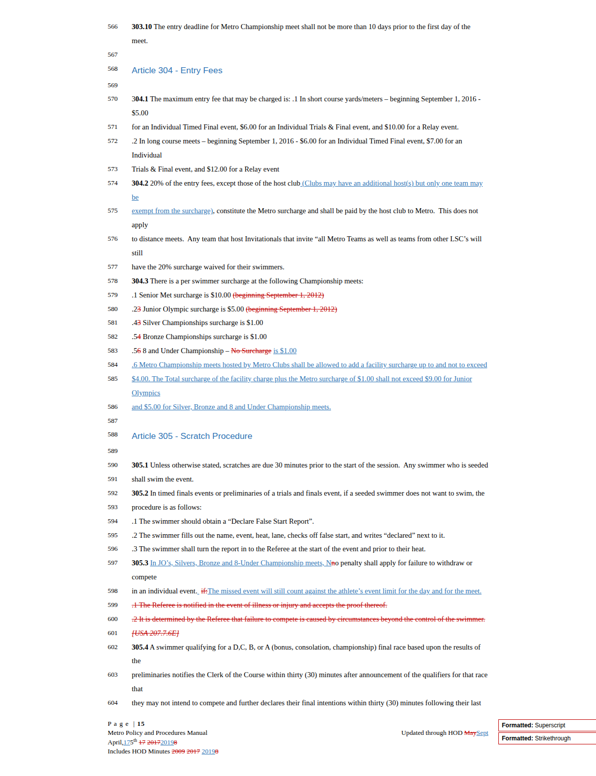566
303.10 The entry deadline for Metro Championship meet shall not be more than 10 days prior to the first day of the meet.
567
568
Article 304 - Entry Fees
569
570
304.1 The maximum entry fee that may be charged is: .1 In short course yards/meters – beginning September 1, 2016 - $5.00
571
for an Individual Timed Final event, $6.00 for an Individual Trials & Final event, and $10.00 for a Relay event.
572
.2 In long course meets – beginning September 1, 2016 - $6.00 for an Individual Timed Final event, $7.00 for an Individual
573
Trials & Final event, and $12.00 for a Relay event
574
304.2 20% of the entry fees, except those of the host club (Clubs may have an additional host(s) but only one team may be
575
exempt from the surcharge), constitute the Metro surcharge and shall be paid by the host club to Metro. This does not apply
576
to distance meets. Any team that host Invitationals that invite “all Metro Teams as well as teams from other LSC’s will still
577
have the 20% surcharge waived for their swimmers.
578
304.3 There is a per swimmer surcharge at the following Championship meets:
579
.1 Senior Met surcharge is $10.00 (beginning September 1, 2012)
580
.23 Junior Olympic surcharge is $5.00 (beginning September 1, 2012)
581
.43 Silver Championships surcharge is $1.00
582
.54 Bronze Championships surcharge is $1.00
583
.56 8 and Under Championship – No Surcharge is $1.00
584
.6 Metro Championship meets hosted by Metro Clubs shall be allowed to add a facility surcharge up to and not to exceed
585
$4.00. The Total surcharge of the facility charge plus the Metro surcharge of $1.00 shall not exceed $9.00 for Junior Olympics
586
and $5.00 for Silver, Bronze and 8 and Under Championship meets.
587
588
Article 305 - Scratch Procedure
589
590
305.1 Unless otherwise stated, scratches are due 30 minutes prior to the start of the session. Any swimmer who is seeded
591
shall swim the event.
592
305.2 In timed finals events or preliminaries of a trials and finals event, if a seeded swimmer does not want to swim, the
593
procedure is as follows:
594
.1 The swimmer should obtain a “Declare False Start Report”.
595
.2 The swimmer fills out the name, event, heat, lane, checks off false start, and writes “declared” next to it.
596
.3 The swimmer shall turn the report in to the Referee at the start of the event and prior to their heat.
597
305.3 In JO’s, Silvers, Bronze and 8-Under Championship meets, N no penalty shall apply for failure to withdraw or compete
598
in an individual event. if: The missed event will still count against the athlete’s event limit for the day and for the meet.
599
.1 The Referee is notified in the event of illness or injury and accepts the proof thereof.
600
.2 It is determined by the Referee that failure to compete is caused by circumstances beyond the control of the swimmer.
601
[USA 207.7.6E]
602
305.4 A swimmer qualifying for a D,C, B, or A (bonus, consolation, championship) final race based upon the results of the
603
preliminaries notifies the Clerk of the Course within thirty (30) minutes after announcement of the qualifiers for that race that
604
they may not intend to compete and further declares their final intentions within thirty (30) minutes following their last
Formatted: Superscript
Formatted: Strikethrough
P a g e | 15
Metro Policy and Procedures Manual
Updated through HOD May Sept
April,175th 17 201720198
Includes HOD Minutes 2009 2017 20198